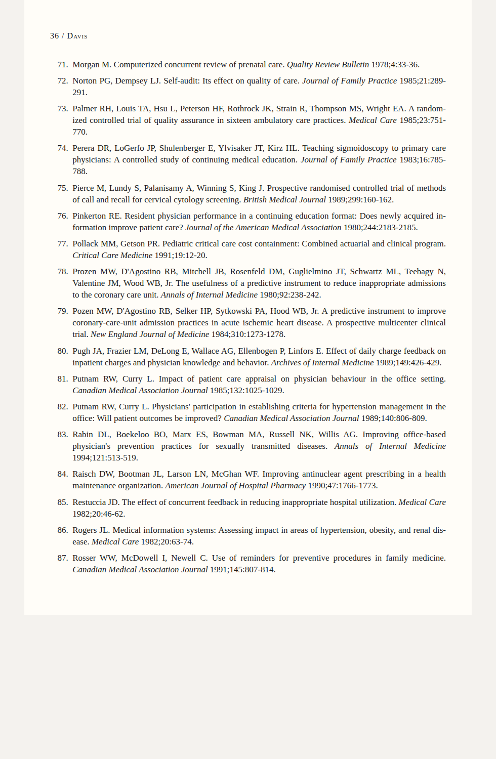36 / Davis
Morgan M. Computerized concurrent review of prenatal care. Quality Review Bulletin 1978;4:33-36.
Norton PG, Dempsey LJ. Self-audit: Its effect on quality of care. Journal of Family Practice 1985;21:289-291.
Palmer RH, Louis TA, Hsu L, Peterson HF, Rothrock JK, Strain R, Thompson MS, Wright EA. A randomized controlled trial of quality assurance in sixteen ambulatory care practices. Medical Care 1985;23:751-770.
Perera DR, LoGerfo JP, Shulenberger E, Ylvisaker JT, Kirz HL. Teaching sigmoidoscopy to primary care physicians: A controlled study of continuing medical education. Journal of Family Practice 1983;16:785-788.
Pierce M, Lundy S, Palanisamy A, Winning S, King J. Prospective randomised controlled trial of methods of call and recall for cervical cytology screening. British Medical Journal 1989;299:160-162.
Pinkerton RE. Resident physician performance in a continuing education format: Does newly acquired information improve patient care? Journal of the American Medical Association 1980;244:2183-2185.
Pollack MM, Getson PR. Pediatric critical care cost containment: Combined actuarial and clinical program. Critical Care Medicine 1991;19:12-20.
Prozen MW, D'Agostino RB, Mitchell JB, Rosenfeld DM, Guglielmino JT, Schwartz ML, Teebagy N, Valentine JM, Wood WB, Jr. The usefulness of a predictive instrument to reduce inappropriate admissions to the coronary care unit. Annals of Internal Medicine 1980;92:238-242.
Pozen MW, D'Agostino RB, Selker HP, Sytkowski PA, Hood WB, Jr. A predictive instrument to improve coronary-care-unit admission practices in acute ischemic heart disease. A prospective multicenter clinical trial. New England Journal of Medicine 1984;310:1273-1278.
Pugh JA, Frazier LM, DeLong E, Wallace AG, Ellenbogen P, Linfors E. Effect of daily charge feedback on inpatient charges and physician knowledge and behavior. Archives of Internal Medicine 1989;149:426-429.
Putnam RW, Curry L. Impact of patient care appraisal on physician behaviour in the office setting. Canadian Medical Association Journal 1985;132:1025-1029.
Putnam RW, Curry L. Physicians' participation in establishing criteria for hypertension management in the office: Will patient outcomes be improved? Canadian Medical Association Journal 1989;140:806-809.
Rabin DL, Boekeloo BO, Marx ES, Bowman MA, Russell NK, Willis AG. Improving office-based physician's prevention practices for sexually transmitted diseases. Annals of Internal Medicine 1994;121:513-519.
Raisch DW, Bootman JL, Larson LN, McGhan WF. Improving antinuclear agent prescribing in a health maintenance organization. American Journal of Hospital Pharmacy 1990;47:1766-1773.
Restuccia JD. The effect of concurrent feedback in reducing inappropriate hospital utilization. Medical Care 1982;20:46-62.
Rogers JL. Medical information systems: Assessing impact in areas of hypertension, obesity, and renal disease. Medical Care 1982;20:63-74.
Rosser WW, McDowell I, Newell C. Use of reminders for preventive procedures in family medicine. Canadian Medical Association Journal 1991;145:807-814.